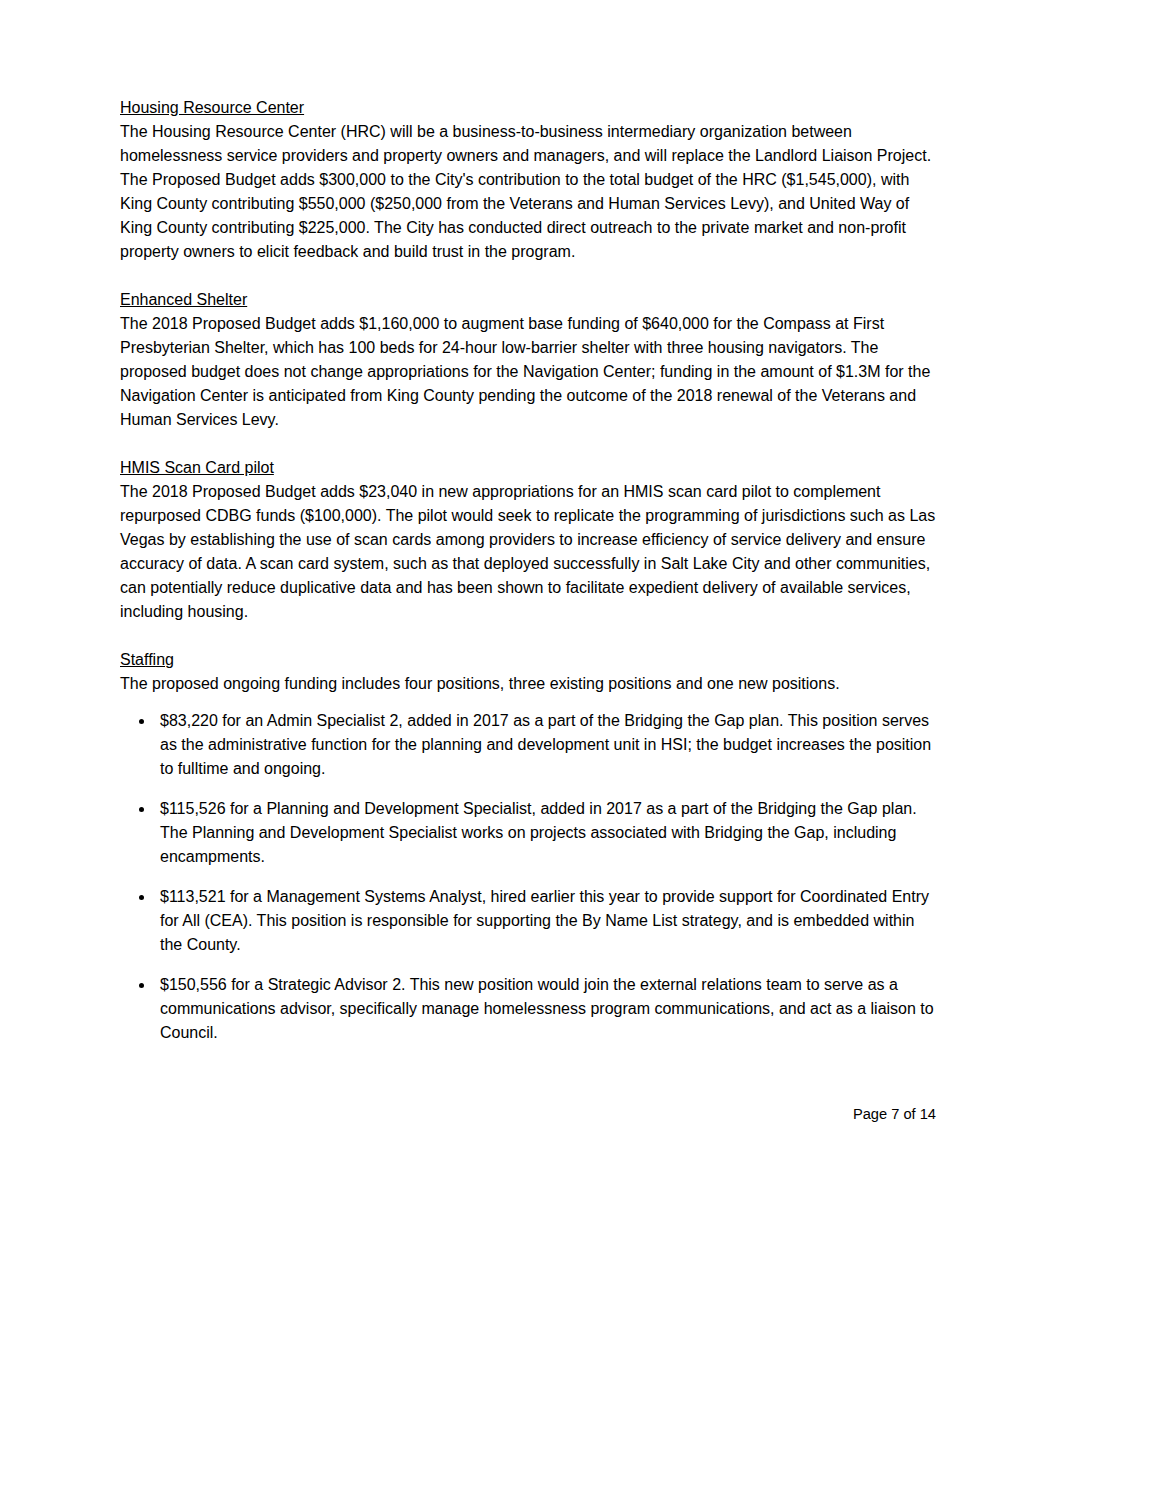Housing Resource Center
The Housing Resource Center (HRC) will be a business-to-business intermediary organization between homelessness service providers and property owners and managers, and will replace the Landlord Liaison Project. The Proposed Budget adds $300,000 to the City's contribution to the total budget of the HRC ($1,545,000), with King County contributing $550,000 ($250,000 from the Veterans and Human Services Levy), and United Way of King County contributing $225,000. The City has conducted direct outreach to the private market and non-profit property owners to elicit feedback and build trust in the program.
Enhanced Shelter
The 2018 Proposed Budget adds $1,160,000 to augment base funding of $640,000 for the Compass at First Presbyterian Shelter, which has 100 beds for 24-hour low-barrier shelter with three housing navigators. The proposed budget does not change appropriations for the Navigation Center; funding in the amount of $1.3M for the Navigation Center is anticipated from King County pending the outcome of the 2018 renewal of the Veterans and Human Services Levy.
HMIS Scan Card pilot
The 2018 Proposed Budget adds $23,040 in new appropriations for an HMIS scan card pilot to complement repurposed CDBG funds ($100,000). The pilot would seek to replicate the programming of jurisdictions such as Las Vegas by establishing the use of scan cards among providers to increase efficiency of service delivery and ensure accuracy of data. A scan card system, such as that deployed successfully in Salt Lake City and other communities, can potentially reduce duplicative data and has been shown to facilitate expedient delivery of available services, including housing.
Staffing
The proposed ongoing funding includes four positions, three existing positions and one new positions.
$83,220 for an Admin Specialist 2, added in 2017 as a part of the Bridging the Gap plan. This position serves as the administrative function for the planning and development unit in HSI; the budget increases the position to fulltime and ongoing.
$115,526 for a Planning and Development Specialist, added in 2017 as a part of the Bridging the Gap plan. The Planning and Development Specialist works on projects associated with Bridging the Gap, including encampments.
$113,521 for a Management Systems Analyst, hired earlier this year to provide support for Coordinated Entry for All (CEA). This position is responsible for supporting the By Name List strategy, and is embedded within the County.
$150,556 for a Strategic Advisor 2. This new position would join the external relations team to serve as a communications advisor, specifically manage homelessness program communications, and act as a liaison to Council.
Page 7 of 14